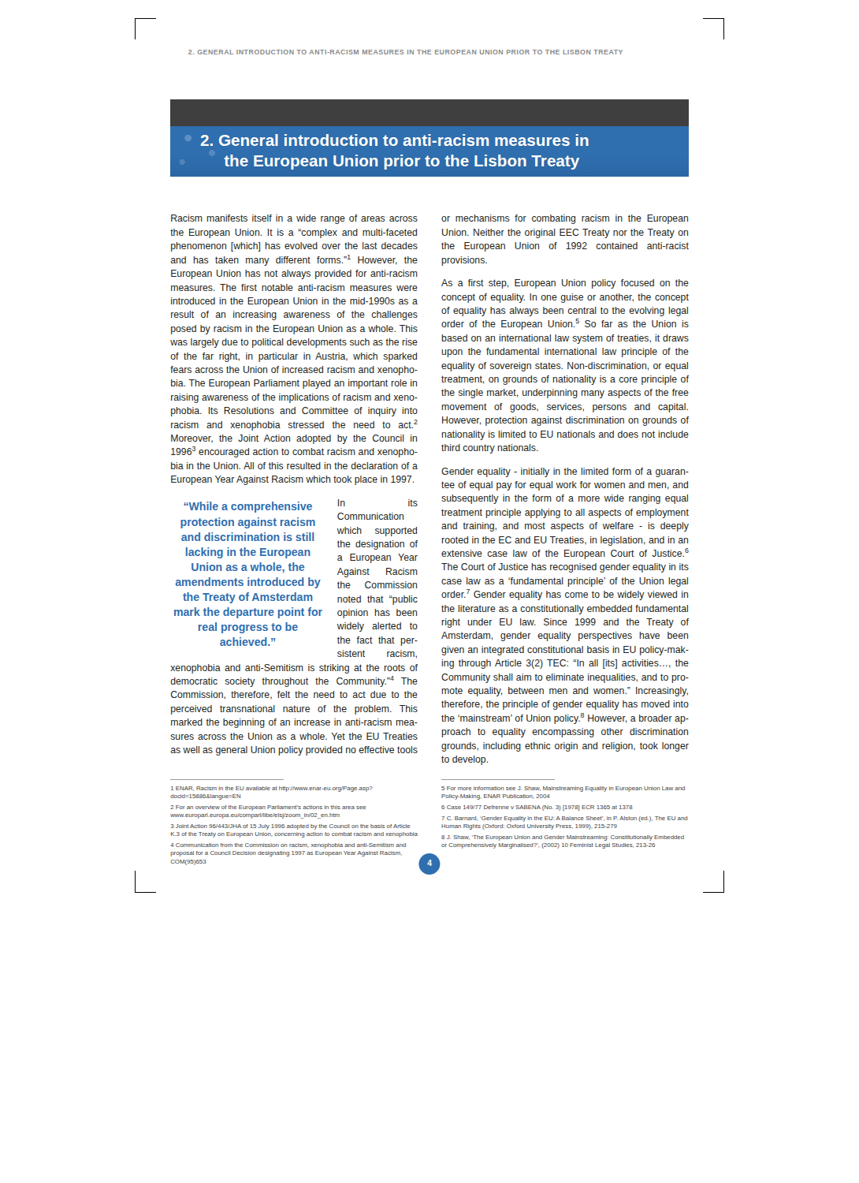2. General introduction to anti-racism measures in the European Union prior to the Lisbon Treaty
2. General introduction to anti-racism measures in the European Union prior to the Lisbon Treaty
Racism manifests itself in a wide range of areas across the European Union. It is a “complex and multi-faceted phenomenon [which] has evolved over the last decades and has taken many different forms.”1 However, the European Union has not always provided for anti-racism measures. The first notable anti-racism measures were introduced in the European Union in the mid-1990s as a result of an increasing awareness of the challenges posed by racism in the European Union as a whole. This was largely due to political developments such as the rise of the far right, in particular in Austria, which sparked fears across the Union of increased racism and xenophobia. The European Parliament played an important role in raising awareness of the implications of racism and xenophobia. Its Resolutions and Committee of inquiry into racism and xenophobia stressed the need to act.2 Moreover, the Joint Action adopted by the Council in 19963 encouraged action to combat racism and xenophobia in the Union. All of this resulted in the declaration of a European Year Against Racism which took place in 1997.
“While a comprehensive protection against racism and discrimination is still lacking in the European Union as a whole, the amendments introduced by the Treaty of Amsterdam mark the departure point for real progress to be achieved.”
In its Communication which supported the designation of a European Year Against Racism the Commission noted that “public opinion has been widely alerted to the fact that persistent racism, xenophobia and anti-Semitism is striking at the roots of democratic society throughout the Community.”4 The Commission, therefore, felt the need to act due to the perceived transnational nature of the problem. This marked the beginning of an increase in anti-racism measures across the Union as a whole. Yet the EU Treaties as well as general Union policy provided no effective tools or mechanisms for combating racism in the European Union. Neither the original EEC Treaty nor the Treaty on the European Union of 1992 contained anti-racist provisions.
As a first step, European Union policy focused on the concept of equality. In one guise or another, the concept of equality has always been central to the evolving legal order of the European Union.5 So far as the Union is based on an international law system of treaties, it draws upon the fundamental international law principle of the equality of sovereign states. Non-discrimination, or equal treatment, on grounds of nationality is a core principle of the single market, underpinning many aspects of the free movement of goods, services, persons and capital. However, protection against discrimination on grounds of nationality is limited to EU nationals and does not include third country nationals.
Gender equality - initially in the limited form of a guarantee of equal pay for equal work for women and men, and subsequently in the form of a more wide ranging equal treatment principle applying to all aspects of employment and training, and most aspects of welfare - is deeply rooted in the EC and EU Treaties, in legislation, and in an extensive case law of the European Court of Justice.6 The Court of Justice has recognised gender equality in its case law as a ‘fundamental principle’ of the Union legal order.7 Gender equality has come to be widely viewed in the literature as a constitutionally embedded fundamental right under EU law. Since 1999 and the Treaty of Amsterdam, gender equality perspectives have been given an integrated constitutional basis in EU policy-making through Article 3(2) TEC: “In all [its] activities…, the Community shall aim to eliminate inequalities, and to promote equality, between men and women.” Increasingly, therefore, the principle of gender equality has moved into the ‘mainstream’ of Union policy.8 However, a broader approach to equality encompassing other discrimination grounds, including ethnic origin and religion, took longer to develop.
1 ENAR, Racism in the EU available at http://www.enar-eu.org/Page.asp?docid=15886&langue=EN
2 For an overview of the European Parliament’s actions in this area see www.europarl.europa.eu/comparl/libe/elsj/zoom_in/02_en.htm
3 Joint Action 96/443/JHA of 15 July 1996 adopted by the Council on the basis of Article K.3 of the Treaty on European Union, concerning action to combat racism and xenophobia
4 Communication from the Commission on racism, xenophobia and anti-Semitism and proposal for a Council Decision designating 1997 as European Year Against Racism, COM(95)653
5 For more information see J. Shaw, Mainstreaming Equality in European Union Law and Policy-Making, ENAR Publication, 2004
6 Case 149/77 Defrenne v SABENA (No. 3) [1978] ECR 1365 at 1378
7 C. Barnard, ‘Gender Equality in the EU: A Balance Sheet’, in P. Alston (ed.), The EU and Human Rights (Oxford: Oxford University Press, 1999), 215-279
8 J. Shaw, ‘The European Union and Gender Mainstreaming: Constitutionally Embedded or Comprehensively Marginalised?’, (2002) 10 Feminist Legal Studies, 213-26
4